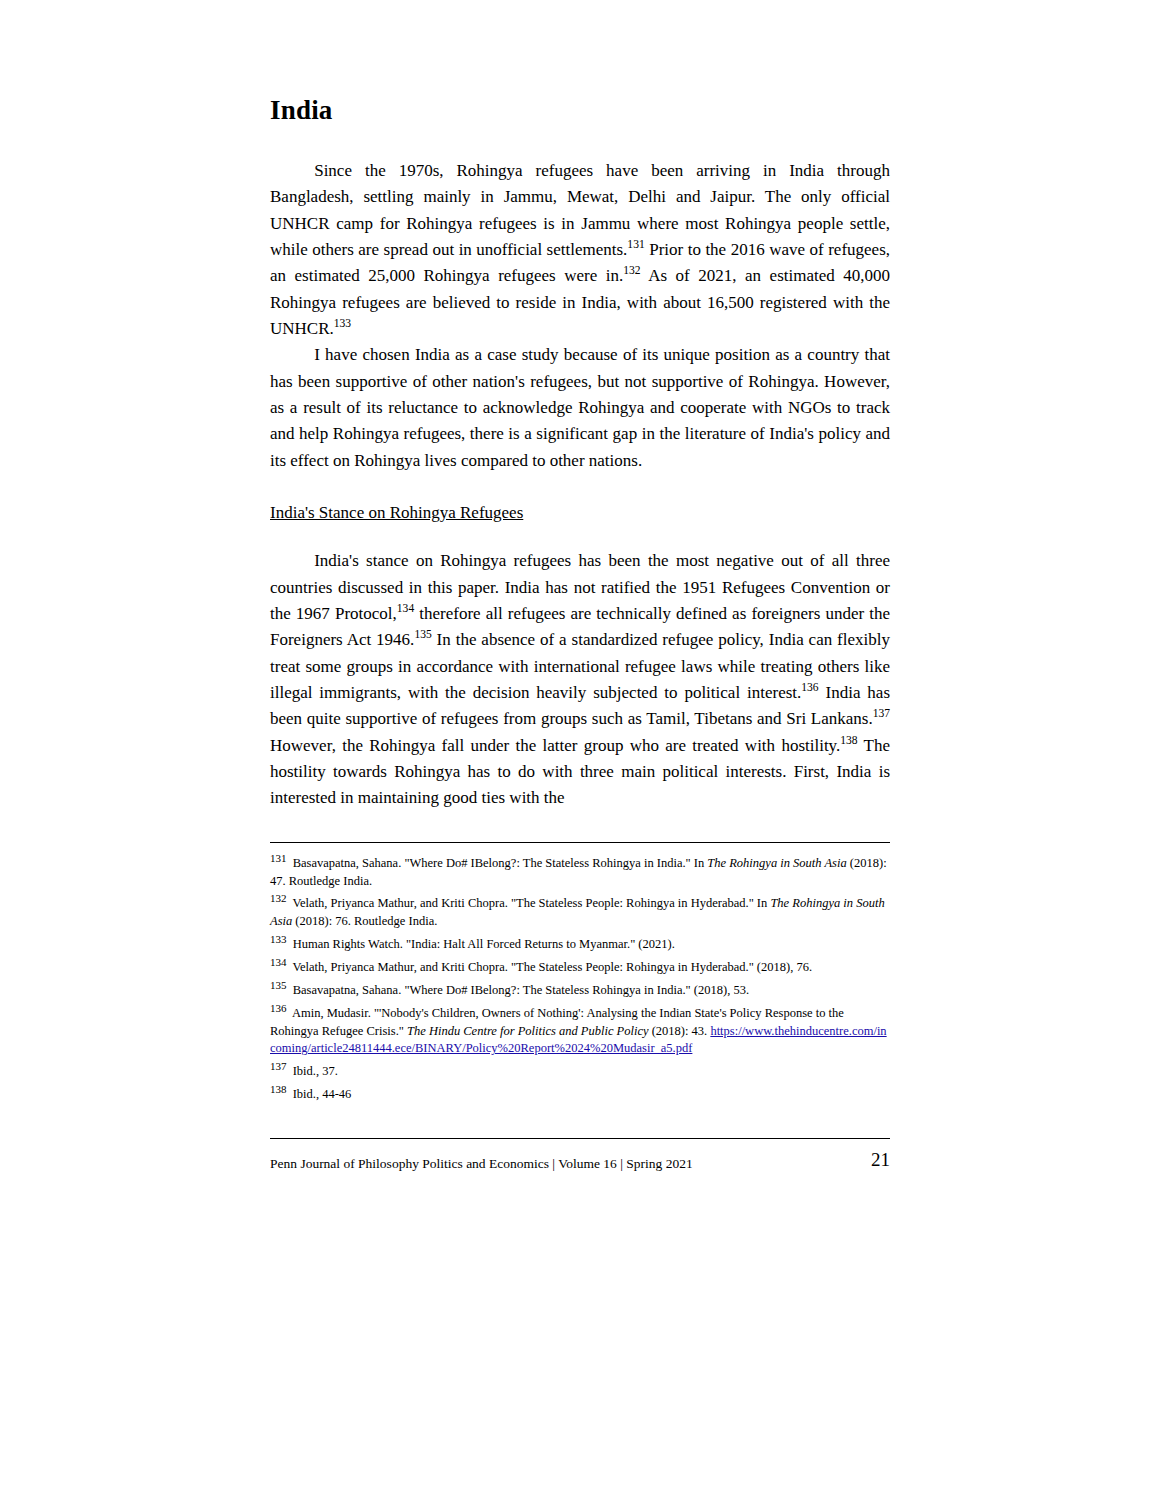India
Since the 1970s, Rohingya refugees have been arriving in India through Bangladesh, settling mainly in Jammu, Mewat, Delhi and Jaipur. The only official UNHCR camp for Rohingya refugees is in Jammu where most Rohingya people settle, while others are spread out in unofficial settlements.131 Prior to the 2016 wave of refugees, an estimated 25,000 Rohingya refugees were in.132 As of 2021, an estimated 40,000 Rohingya refugees are believed to reside in India, with about 16,500 registered with the UNHCR.133
I have chosen India as a case study because of its unique position as a country that has been supportive of other nation's refugees, but not supportive of Rohingya. However, as a result of its reluctance to acknowledge Rohingya and cooperate with NGOs to track and help Rohingya refugees, there is a significant gap in the literature of India's policy and its effect on Rohingya lives compared to other nations.
India's Stance on Rohingya Refugees
India's stance on Rohingya refugees has been the most negative out of all three countries discussed in this paper. India has not ratified the 1951 Refugees Convention or the 1967 Protocol,134 therefore all refugees are technically defined as foreigners under the Foreigners Act 1946.135 In the absence of a standardized refugee policy, India can flexibly treat some groups in accordance with international refugee laws while treating others like illegal immigrants, with the decision heavily subjected to political interest.136 India has been quite supportive of refugees from groups such as Tamil, Tibetans and Sri Lankans.137 However, the Rohingya fall under the latter group who are treated with hostility.138 The hostility towards Rohingya has to do with three main political interests. First, India is interested in maintaining good ties with the
131 Basavapatna, Sahana. "Where Do# IBelong?: The Stateless Rohingya in India." In The Rohingya in South Asia (2018): 47. Routledge India.
132 Velath, Priyanca Mathur, and Kriti Chopra. "The Stateless People: Rohingya in Hyderabad." In The Rohingya in South Asia (2018): 76. Routledge India.
133 Human Rights Watch. "India: Halt All Forced Returns to Myanmar." (2021).
134 Velath, Priyanca Mathur, and Kriti Chopra. "The Stateless People: Rohingya in Hyderabad." (2018), 76.
135 Basavapatna, Sahana. "Where Do# IBelong?: The Stateless Rohingya in India." (2018), 53.
136 Amin, Mudasir. "'Nobody's Children, Owners of Nothing': Analysing the Indian State's Policy Response to the Rohingya Refugee Crisis." The Hindu Centre for Politics and Public Policy (2018): 43. https://www.thehinducentre.com/incoming/article24811444.ece/BINARY/Policy%20Report%2024%20Mudasir_a5.pdf
137 Ibid., 37.
138 Ibid., 44-46
Penn Journal of Philosophy Politics and Economics | Volume 16 | Spring 2021 21